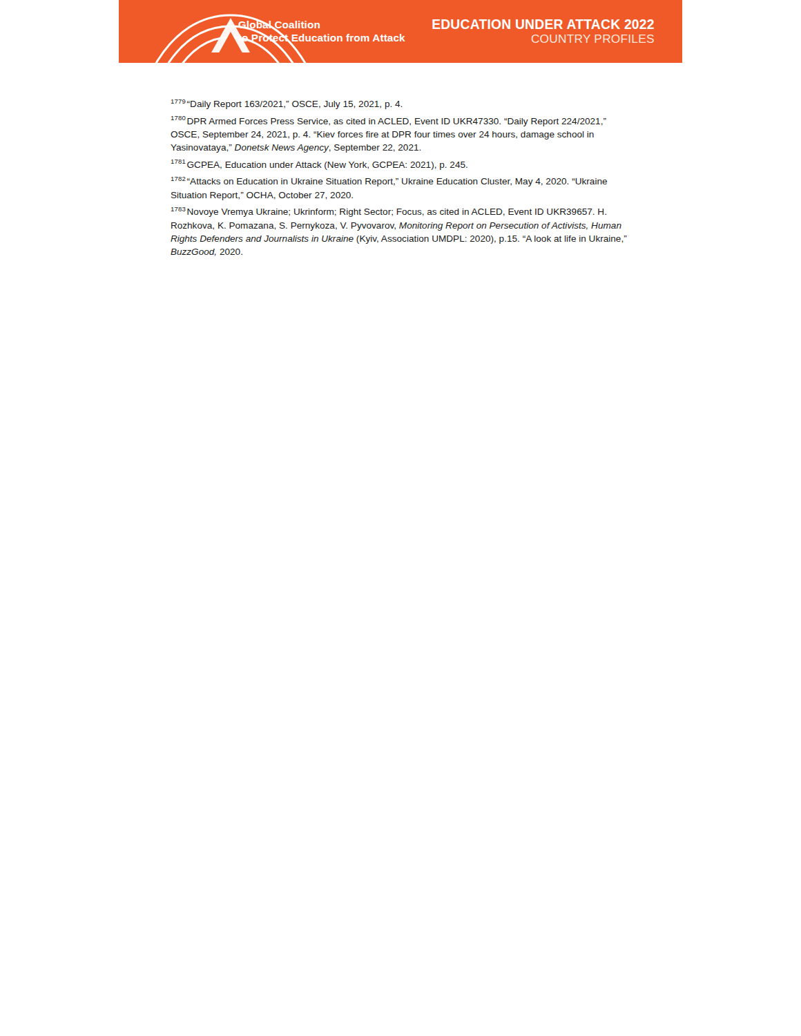GCPEA
Global Coalition
to Protect Education from Attack
EDUCATION UNDER ATTACK 2022
COUNTRY PROFILES
1779“Daily Report 163/2021,” OSCE, July 15, 2021, p. 4.
1780 DPR Armed Forces Press Service, as cited in ACLED, Event ID UKR47330. “Daily Report 224/2021,” OSCE, September 24, 2021, p. 4. “Kiev forces fire at DPR four times over 24 hours, damage school in Yasinovataya,” Donetsk News Agency, September 22, 2021.
1781 GCPEA, Education under Attack (New York, GCPEA: 2021), p. 245.
1782“Attacks on Education in Ukraine Situation Report,” Ukraine Education Cluster, May 4, 2020. “Ukraine Situation Report,” OCHA, October 27, 2020.
1783 Novoye Vremya Ukraine; Ukrinform; Right Sector; Focus, as cited in ACLED, Event ID UKR39657. H. Rozhkova, K. Pomazana, S. Pernykoza, V. Pyvovarov, Monitoring Report on Persecution of Activists, Human Rights Defenders and Journalists in Ukraine (Kyiv, Association UMDPL: 2020), p.15. “A look at life in Ukraine,” BuzzGood, 2020.